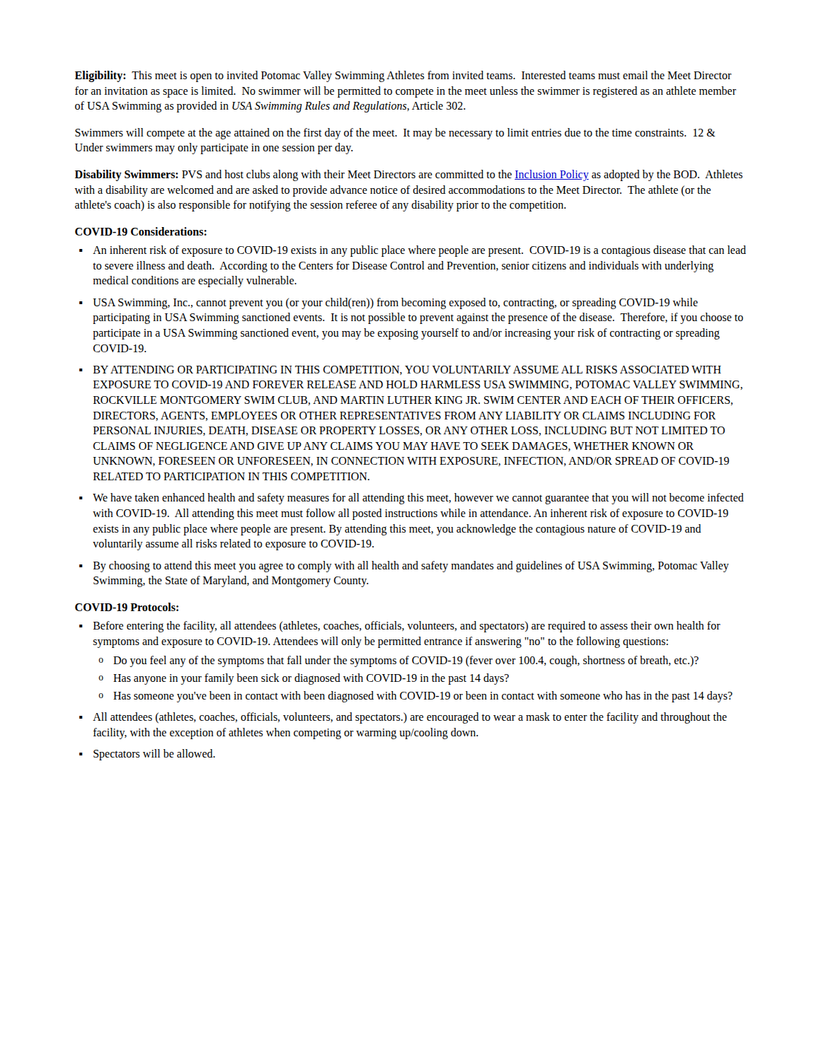Eligibility: This meet is open to invited Potomac Valley Swimming Athletes from invited teams. Interested teams must email the Meet Director for an invitation as space is limited. No swimmer will be permitted to compete in the meet unless the swimmer is registered as an athlete member of USA Swimming as provided in USA Swimming Rules and Regulations, Article 302.
Swimmers will compete at the age attained on the first day of the meet. It may be necessary to limit entries due to the time constraints. 12 & Under swimmers may only participate in one session per day.
Disability Swimmers: PVS and host clubs along with their Meet Directors are committed to the Inclusion Policy as adopted by the BOD. Athletes with a disability are welcomed and are asked to provide advance notice of desired accommodations to the Meet Director. The athlete (or the athlete's coach) is also responsible for notifying the session referee of any disability prior to the competition.
COVID-19 Considerations:
An inherent risk of exposure to COVID-19 exists in any public place where people are present. COVID-19 is a contagious disease that can lead to severe illness and death. According to the Centers for Disease Control and Prevention, senior citizens and individuals with underlying medical conditions are especially vulnerable.
USA Swimming, Inc., cannot prevent you (or your child(ren)) from becoming exposed to, contracting, or spreading COVID-19 while participating in USA Swimming sanctioned events. It is not possible to prevent against the presence of the disease. Therefore, if you choose to participate in a USA Swimming sanctioned event, you may be exposing yourself to and/or increasing your risk of contracting or spreading COVID-19.
By attending or participating in this competition, you voluntarily assume all risks associated with exposure to COVID-19 and forever release and hold harmless USA Swimming, Potomac Valley Swimming, Rockville Montgomery Swim Club, and Martin Luther King Jr. Swim Center and each of their officers, directors, agents, employees or other representatives from any liability or claims including for personal injuries, death, disease or property losses, or any other loss, including but not limited to claims of negligence and give up any claims you may have to seek damages, whether known or unknown, foreseen or unforeseen, in connection with exposure, infection, and/or spread of COVID-19 related to participation in this competition.
We have taken enhanced health and safety measures for all attending this meet, however we cannot guarantee that you will not become infected with COVID-19. All attending this meet must follow all posted instructions while in attendance. An inherent risk of exposure to COVID-19 exists in any public place where people are present. By attending this meet, you acknowledge the contagious nature of COVID-19 and voluntarily assume all risks related to exposure to COVID-19.
By choosing to attend this meet you agree to comply with all health and safety mandates and guidelines of USA Swimming, Potomac Valley Swimming, the State of Maryland, and Montgomery County.
COVID-19 Protocols:
Before entering the facility, all attendees (athletes, coaches, officials, volunteers, and spectators) are required to assess their own health for symptoms and exposure to COVID-19. Attendees will only be permitted entrance if answering "no" to the following questions:
Do you feel any of the symptoms that fall under the symptoms of COVID-19 (fever over 100.4, cough, shortness of breath, etc.)?
Has anyone in your family been sick or diagnosed with COVID-19 in the past 14 days?
Has someone you've been in contact with been diagnosed with COVID-19 or been in contact with someone who has in the past 14 days?
All attendees (athletes, coaches, officials, volunteers, and spectators.) are encouraged to wear a mask to enter the facility and throughout the facility, with the exception of athletes when competing or warming up/cooling down.
Spectators will be allowed.